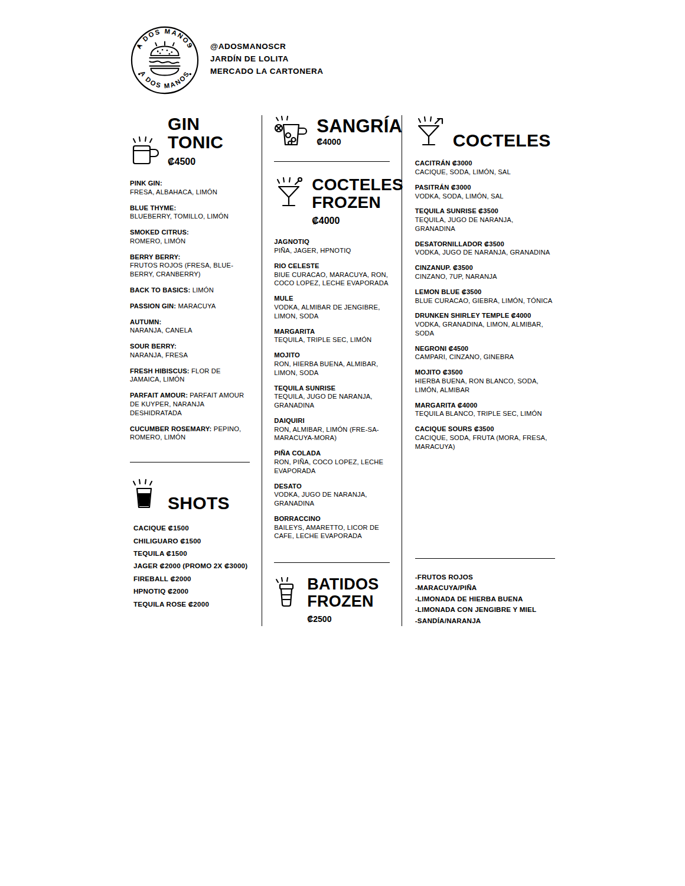A DOS MANOS A DOS MANOS
@ADOSMANOSCR
JARDÍN DE LOLITA
MERCADO LA CARTONERA
GIN TONIC ₡4500
PINK GIN:
FRESA, ALBAHACA, LIMÓN
BLUE THYME:
BLUEBERRY, TOMILLO, LIMÓN
SMOKED CITRUS:
ROMERO, LIMÓN
BERRY BERRY:
FRUTOS ROJOS (FRESA, BLUE-BERRY, CRANBERRY)
BACK TO BASICS: LIMÓN
PASSION GIN: MARACUYA
AUTUMN:
NARANJA, CANELA
SOUR BERRY:
NARANJA, FRESA
FRESH HIBISCUS: FLOR DE JAMAICA, LIMÓN
PARFAIT AMOUR: PARFAIT AMOUR DE KUYPER, NARANJA DESHIDRATADA
CUCUMBER ROSEMARY: PEPINO, ROMERO, LIMÓN
SHOTS
CACIQUE ₡1500
CHILIGUARO ₡1500
TEQUILA ₡1500
JAGER ₡2000 (PROMO 2X ₡3000)
FIREBALL ₡2000
HPNOTIQ ₡2000
TEQUILA ROSE ₡2000
SANGRÍA
₡4000
COCTELES
FROZEN ₡4000
JAGNOTIQ
PIÑA, JAGER, HPNOTIQ
RIO CELESTE
BIUE CURACAO, MARACUYA, RON, COCO LOPEZ, LECHE EVAPORADA
MULE
VODKA, ALMIBAR DE JENGIBRE, LIMON, SODA
MARGARITA
TEQUILA, TRIPLE SEC, LIMÓN
MOJITO
RON, HIERBA BUENA, ALMIBAR, LIMON, SODA
TEQUILA SUNRISE
TEQUILA, JUGO DE NARANJA, GRANADINA
DAIQUIRI
RON, ALMIBAR, LIMÓN (FRE-SA-MARACUYA-MORA)
PIÑA COLADA
RON, PIÑA, COCO LOPEZ, LECHE EVAPORADA
DESATO
VODKA, JUGO DE NARANJA, GRANADINA
BORRACCINO
BAILEYS, AMARETTO, LICOR DE CAFE, LECHE EVAPORADA
BATIDOS
FROZEN ₡2500
COCTELES
CACITRÁN ₡3000
CACIQUE, SODA, LIMÓN, SAL
PASITRÁN ₡3000
VODKA, SODA, LIMÓN, SAL
TEQUILA SUNRISE ₡3500
TEQUILA, JUGO DE NARANJA, GRANADINA
DESATORNILLADOR ₡3500
VODKA, JUGO DE NARANJA, GRANADINA
CINZANUP. ₡3500
CINZANO, 7UP, NARANJA
LEMON BLUE ₡3500
BLUE CURACAO, GIEBRA, LIMÓN, TÓNICA
DRUNKEN SHIRLEY TEMPLE ₡4000
VODKA, GRANADINA, LIMON, ALMIBAR, SODA
NEGRONI ₡4500
CAMPARI, CINZANO, GINEBRA
MOJITO ₡3500
HIERBA BUENA, RON BLANCO, SODA, LIMÓN, ALMIBAR
MARGARITA ₡4000
TEQUILA BLANCO, TRIPLE SEC, LIMÓN
CACIQUE SOURS ₡3500
CACIQUE, SODA, FRUTA (MORA, FRESA, MARACUYA)
-FRUTOS ROJOS
-MARACUYA/PIÑA
-LIMONADA DE HIERBA BUENA
-LIMONADA CON JENGIBRE Y MIEL
-SANDÍA/NARANJA